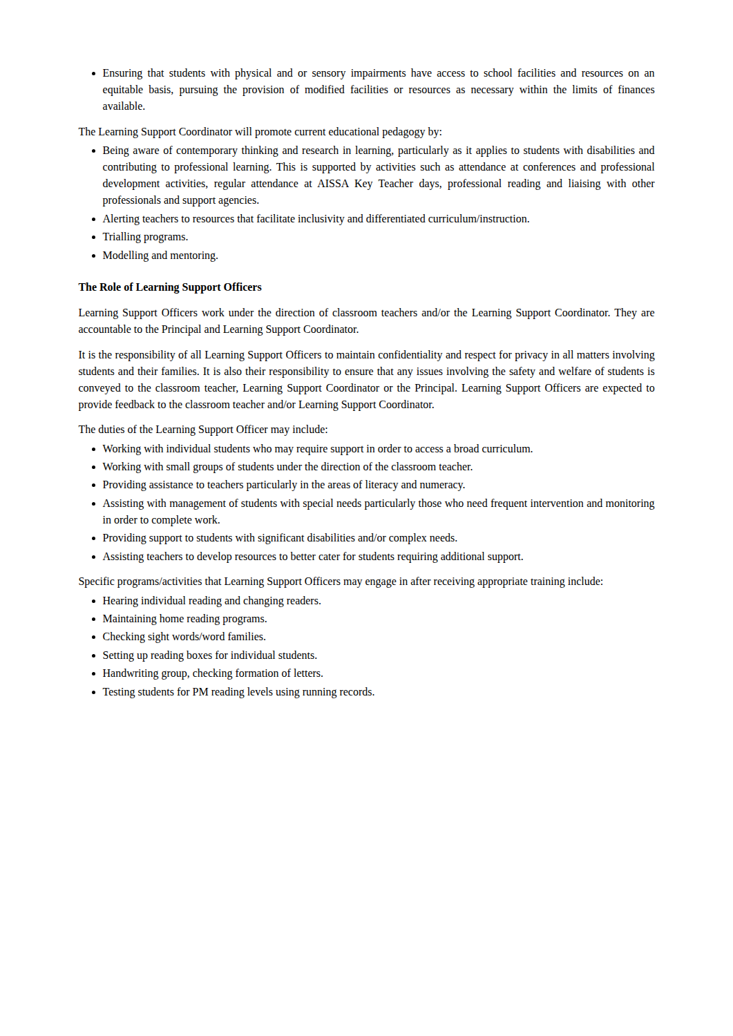Ensuring that students with physical and or sensory impairments have access to school facilities and resources on an equitable basis, pursuing the provision of modified facilities or resources as necessary within the limits of finances available.
The Learning Support Coordinator will promote current educational pedagogy by:
Being aware of contemporary thinking and research in learning, particularly as it applies to students with disabilities and contributing to professional learning. This is supported by activities such as attendance at conferences and professional development activities, regular attendance at AISSA Key Teacher days, professional reading and liaising with other professionals and support agencies.
Alerting teachers to resources that facilitate inclusivity and differentiated curriculum/instruction.
Trialling programs.
Modelling and mentoring.
The Role of Learning Support Officers
Learning Support Officers work under the direction of classroom teachers and/or the Learning Support Coordinator. They are accountable to the Principal and Learning Support Coordinator.
It is the responsibility of all Learning Support Officers to maintain confidentiality and respect for privacy in all matters involving students and their families. It is also their responsibility to ensure that any issues involving the safety and welfare of students is conveyed to the classroom teacher, Learning Support Coordinator or the Principal. Learning Support Officers are expected to provide feedback to the classroom teacher and/or Learning Support Coordinator.
The duties of the Learning Support Officer may include:
Working with individual students who may require support in order to access a broad curriculum.
Working with small groups of students under the direction of the classroom teacher.
Providing assistance to teachers particularly in the areas of literacy and numeracy.
Assisting with management of students with special needs particularly those who need frequent intervention and monitoring in order to complete work.
Providing support to students with significant disabilities and/or complex needs.
Assisting teachers to develop resources to better cater for students requiring additional support.
Specific programs/activities that Learning Support Officers may engage in after receiving appropriate training include:
Hearing individual reading and changing readers.
Maintaining home reading programs.
Checking sight words/word families.
Setting up reading boxes for individual students.
Handwriting group, checking formation of letters.
Testing students for PM reading levels using running records.